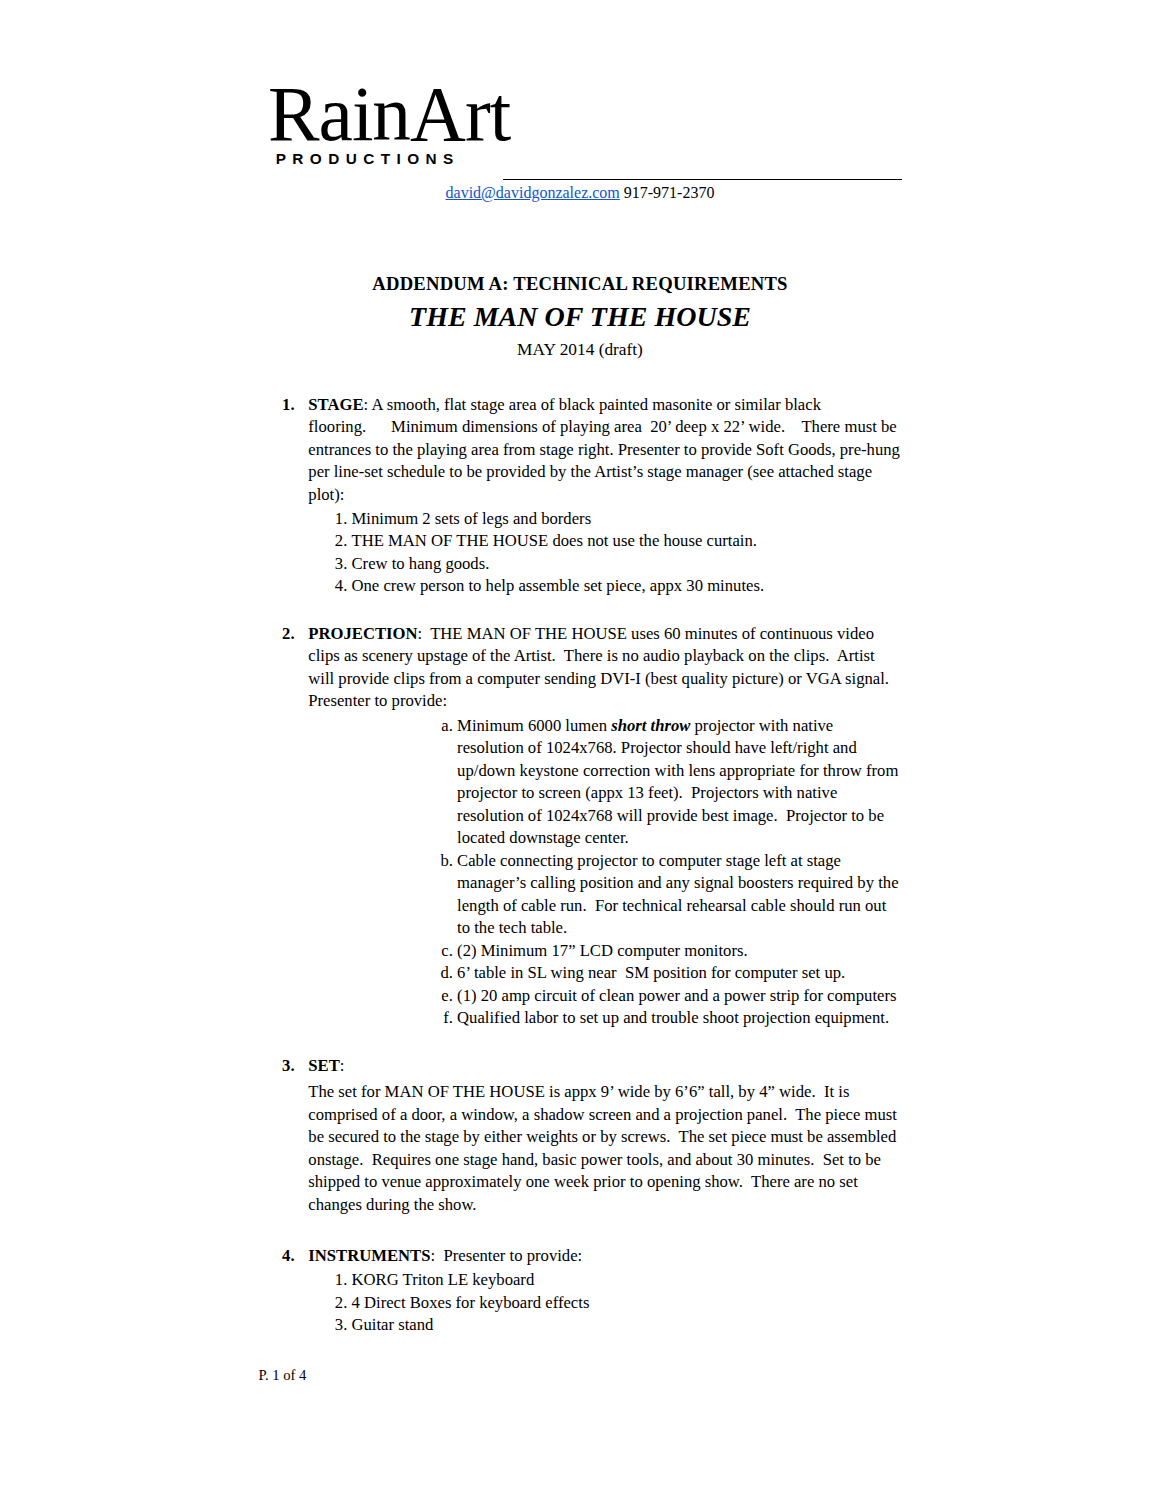RainArt
PRODUCTIONS
david@davidgonzalez.com 917-971-2370
ADDENDUM A: TECHNICAL REQUIREMENTS
THE MAN OF THE HOUSE
MAY 2014 (draft)
STAGE: A smooth, flat stage area of black painted masonite or similar black flooring. Minimum dimensions of playing area 20’ deep x 22’ wide. There must be entrances to the playing area from stage right. Presenter to provide Soft Goods, pre-hung per line-set schedule to be provided by the Artist’s stage manager (see attached stage plot):
Minimum 2 sets of legs and borders
THE MAN OF THE HOUSE does not use the house curtain.
Crew to hang goods.
One crew person to help assemble set piece, appx 30 minutes.
PROJECTION: THE MAN OF THE HOUSE uses 60 minutes of continuous video clips as scenery upstage of the Artist. There is no audio playback on the clips. Artist will provide clips from a computer sending DVI-I (best quality picture) or VGA signal. Presenter to provide:
Minimum 6000 lumen short throw projector with native resolution of 1024x768. Projector should have left/right and up/down keystone correction with lens appropriate for throw from projector to screen (appx 13 feet). Projectors with native resolution of 1024x768 will provide best image. Projector to be located downstage center.
Cable connecting projector to computer stage left at stage manager’s calling position and any signal boosters required by the length of cable run. For technical rehearsal cable should run out to the tech table.
(2) Minimum 17” LCD computer monitors.
6’ table in SL wing near SM position for computer set up.
(1) 20 amp circuit of clean power and a power strip for computers
Qualified labor to set up and trouble shoot projection equipment.
SET:
The set for MAN OF THE HOUSE is appx 9’ wide by 6’6” tall, by 4” wide. It is comprised of a door, a window, a shadow screen and a projection panel. The piece must be secured to the stage by either weights or by screws. The set piece must be assembled onstage. Requires one stage hand, basic power tools, and about 30 minutes. Set to be shipped to venue approximately one week prior to opening show. There are no set changes during the show.
INSTRUMENTS: Presenter to provide:
KORG Triton LE keyboard
4 Direct Boxes for keyboard effects
Guitar stand
P. 1 of 4